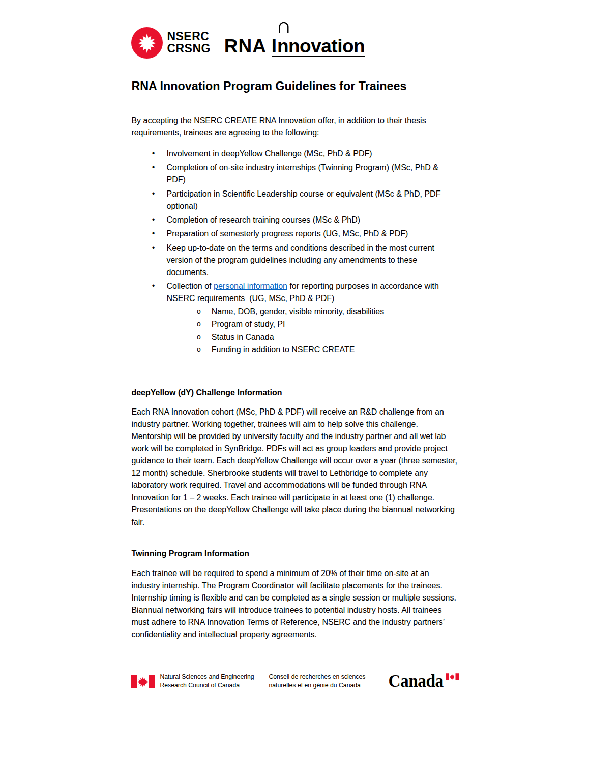NSERC
CRSNG
RNA Innovation
RNA Innovation Program Guidelines for Trainees
By accepting the NSERC CREATE RNA Innovation offer, in addition to their thesis requirements, trainees are agreeing to the following:
Involvement in deepYellow Challenge (MSc, PhD & PDF)
Completion of on-site industry internships (Twinning Program) (MSc, PhD & PDF)
Participation in Scientific Leadership course or equivalent (MSc & PhD, PDF optional)
Completion of research training courses (MSc & PhD)
Preparation of semesterly progress reports (UG, MSc, PhD & PDF)
Keep up-to-date on the terms and conditions described in the most current version of the program guidelines including any amendments to these documents.
Collection of personal information for reporting purposes in accordance with NSERC requirements (UG, MSc, PhD & PDF)
Name, DOB, gender, visible minority, disabilities
Program of study, PI
Status in Canada
Funding in addition to NSERC CREATE
deepYellow (dY) Challenge Information
Each RNA Innovation cohort (MSc, PhD & PDF) will receive an R&D challenge from an industry partner. Working together, trainees will aim to help solve this challenge. Mentorship will be provided by university faculty and the industry partner and all wet lab work will be completed in SynBridge. PDFs will act as group leaders and provide project guidance to their team. Each deepYellow Challenge will occur over a year (three semester, 12 month) schedule. Sherbrooke students will travel to Lethbridge to complete any laboratory work required. Travel and accommodations will be funded through RNA Innovation for 1 – 2 weeks. Each trainee will participate in at least one (1) challenge. Presentations on the deepYellow Challenge will take place during the biannual networking fair.
Twinning Program Information
Each trainee will be required to spend a minimum of 20% of their time on-site at an industry internship. The Program Coordinator will facilitate placements for the trainees. Internship timing is flexible and can be completed as a single session or multiple sessions. Biannual networking fairs will introduce trainees to potential industry hosts. All trainees must adhere to RNA Innovation Terms of Reference, NSERC and the industry partners’ confidentiality and intellectual property agreements.
Natural Sciences and Engineering
Research Council of Canada
Conseil de recherches en sciences
naturelles et en génie du Canada
Canada